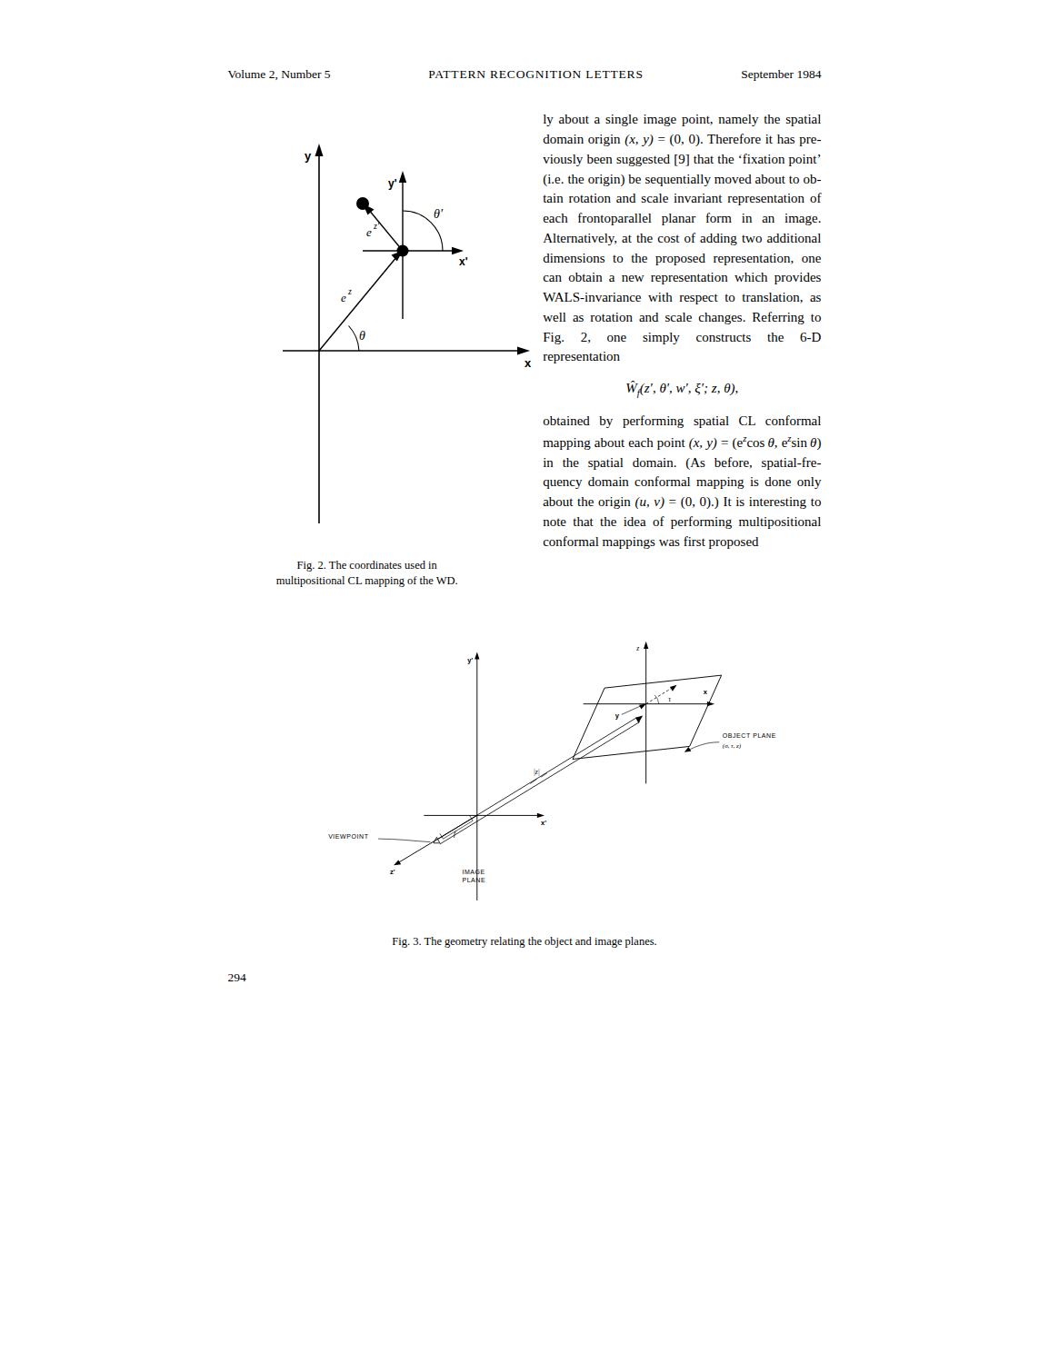Volume 2, Number 5
PATTERN RECOGNITION LETTERS
September 1984
y x y' x' θ e z e z' θ'
Fig. 2. The coordinates used in multipositional CL mapping of the WD.
ly about a single image point, namely the spatial domain origin (x, y) = (0, 0). Therefore it has previously been suggested [9] that the ‘fixation point’ (i.e. the origin) be sequentially moved about to obtain rotation and scale invariant representation of each frontoparallel planar form in an image. Alternatively, at the cost of adding two additional dimensions to the proposed representation, one can obtain a new representation which provides WALS-invariance with respect to translation, as well as rotation and scale changes. Referring to Fig. 2, one simply constructs the 6-D representation
Ŵf(z′, θ′, w′, ξ′; z, θ),
obtained by performing spatial CL conformal mapping about each point (x, y) = (ezcos θ, ezsin θ) in the spatial domain. (As before, spatial-frequency domain conformal mapping is done only about the origin (u, v) = (0, 0).) It is interesting to note that the idea of performing multipositional conformal mappings was first proposed
y' x' z' f VIEWPOINT IMAGE PLANE |z| z x τ y OBJECT PLANE (σ, τ, z)
Fig. 3. The geometry relating the object and image planes.
294